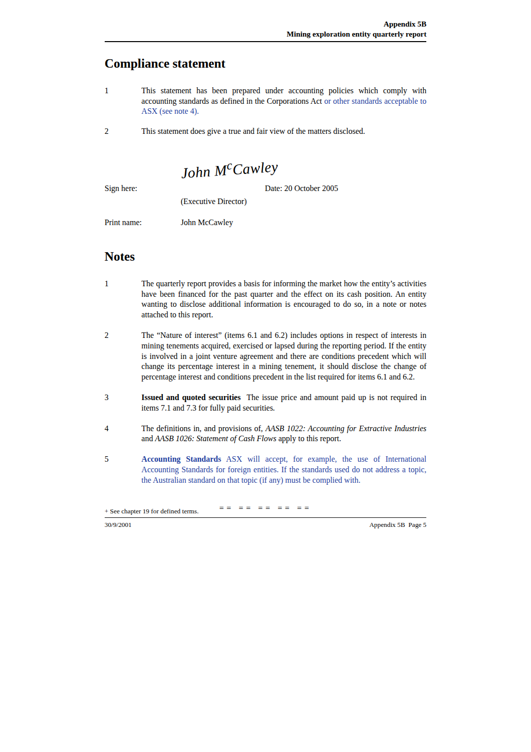Appendix 5B
Mining exploration entity quarterly report
Compliance statement
1
This statement has been prepared under accounting policies which comply with accounting standards as defined in the Corporations Act or other standards acceptable to ASX (see note 4).
2
This statement does give a true and fair view of the matters disclosed.
John McCawley
Sign here:
Date: 20 October 2005
(Executive Director)
Print name:
John McCawley
Notes
1
The quarterly report provides a basis for informing the market how the entity’s activities have been financed for the past quarter and the effect on its cash position. An entity wanting to disclose additional information is encouraged to do so, in a note or notes attached to this report.
2
The “Nature of interest” (items 6.1 and 6.2) includes options in respect of interests in mining tenements acquired, exercised or lapsed during the reporting period. If the entity is involved in a joint venture agreement and there are conditions precedent which will change its percentage interest in a mining tenement, it should disclose the change of percentage interest and conditions precedent in the list required for items 6.1 and 6.2.
3
Issued and quoted securities The issue price and amount paid up is not required in items 7.1 and 7.3 for fully paid securities.
4
The definitions in, and provisions of, AASB 1022: Accounting for Extractive Industries and AASB 1026: Statement of Cash Flows apply to this report.
5
Accounting Standards ASX will accept, for example, the use of International Accounting Standards for foreign entities. If the standards used do not address a topic, the Australian standard on that topic (if any) must be complied with.
== == == == ==
+ See chapter 19 for defined terms.
30/9/2001
Appendix 5B Page 5